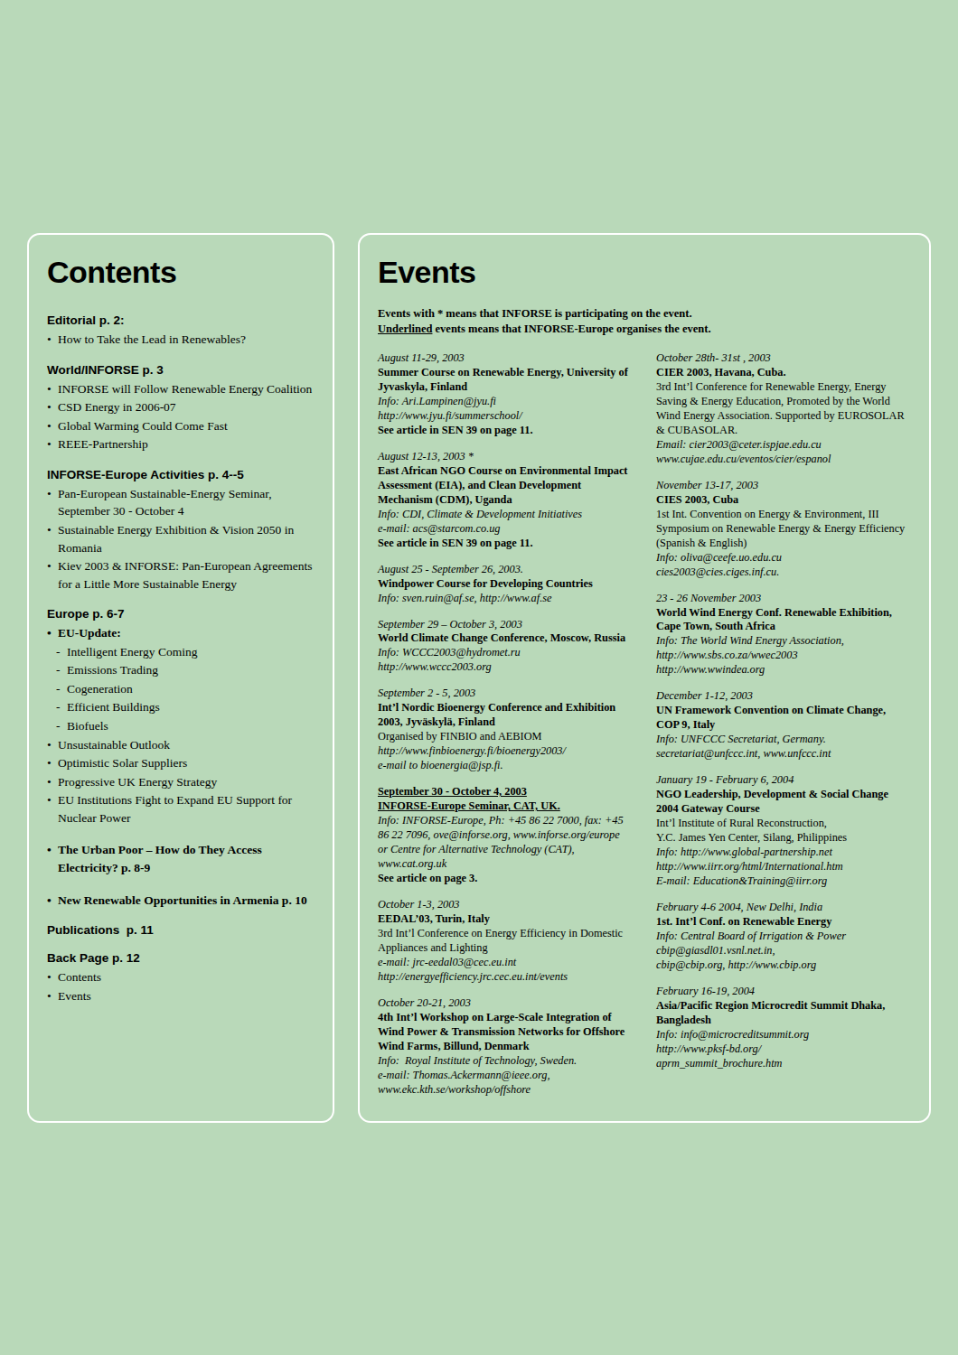Contents
Editorial p. 2:
How to Take the Lead in Renewables?
World/INFORSE p. 3
INFORSE will Follow Renewable Energy Coalition
CSD Energy in 2006-07
Global Warming Could Come Fast
REEE-Partnership
INFORSE-Europe Activities p. 4--5
Pan-European Sustainable-Energy Seminar, September 30 - October 4
Sustainable Energy Exhibition & Vision 2050 in Romania
Kiev 2003 & INFORSE: Pan-European Agreements for a Little More Sustainable Energy
Europe p. 6-7
EU-Update:
Intelligent Energy Coming
Emissions Trading
Cogeneration
Efficient Buildings
Biofuels
Unsustainable Outlook
Optimistic Solar Suppliers
Progressive UK Energy Strategy
EU Institutions Fight to Expand EU Support for Nuclear Power
The Urban Poor – How do They Access Electricity? p. 8-9
New Renewable Opportunities in Armenia p. 10
Publications p. 11
Back Page p. 12
Contents
Events
Events
Events with * means that INFORSE is participating on the event.
Underlined events means that INFORSE-Europe organises the event.
August 11-29, 2003
Summer Course on Renewable Energy, University of Jyvaskyla, Finland
Info: Ari.Lampinen@jyu.fi
http://www.jyu.fi/summerschool/
See article in SEN 39 on page 11.
August 12-13, 2003 *
East African NGO Course on Environmental Impact Assessment (EIA), and Clean Development Mechanism (CDM), Uganda
Info: CDI, Climate & Development Initiatives
e-mail: acs@starcom.co.ug
See article in SEN 39 on page 11.
August 25 - September 26, 2003.
Windpower Course for Developing Countries
Info: sven.ruin@af.se, http://www.af.se
September 29 – October 3, 2003
World Climate Change Conference, Moscow, Russia
Info: WCCC2003@hydromet.ru
http://www.wccc2003.org
September 2 - 5, 2003
Int’l Nordic Bioenergy Conference and Exhibition 2003, Jyväskylä, Finland
Organised by FINBIO and AEBIOM
http://www.finbioenergy.fi/bioenergy2003/
e-mail to bioenergia@jsp.fi.
September 30 - October 4, 2003
INFORSE-Europe Seminar, CAT, UK.
Info: INFORSE-Europe, Ph: +45 86 22 7000, fax: +45 86 22 7096, ove@inforse.org, www.inforse.org/europe or Centre for Alternative Technology (CAT), www.cat.org.uk
See article on page 3.
October 1-3, 2003
EEDAL’03, Turin, Italy
3rd Int’l Conference on Energy Efficiency in Domestic Appliances and Lighting
e-mail: jrc-eedal03@cec.eu.int
http://energyefficiency.jrc.cec.eu.int/events
October 20-21, 2003
4th Int’l Workshop on Large-Scale Integration of Wind Power & Transmission Networks for Offshore Wind Farms, Billund, Denmark
Info: Royal Institute of Technology, Sweden.
e-mail: Thomas.Ackermann@ieee.org,
www.ekc.kth.se/workshop/offshore
October 28th- 31st , 2003
CIER 2003, Havana, Cuba.
3rd Int’l Conference for Renewable Energy, Energy Saving & Energy Education, Promoted by the World Wind Energy Association. Supported by EUROSOLAR & CUBASOLAR.
Email: cier2003@ceter.ispjae.edu.cu
www.cujae.edu.cu/eventos/cier/espanol
November 13-17, 2003
CIES 2003, Cuba
1st Int. Convention on Energy & Environment, III Symposium on Renewable Energy & Energy Efficiency (Spanish & English)
Info: oliva@ceefe.uo.edu.cu
cies2003@cies.ciges.inf.cu.
23 - 26 November 2003
World Wind Energy Conf. Renewable Exhibition, Cape Town, South Africa
Info: The World Wind Energy Association,
http://www.sbs.co.za/wwec2003
http://www.wwindea.org
December 1-12, 2003
UN Framework Convention on Climate Change, COP 9, Italy
Info: UNFCCC Secretariat, Germany.
secretariat@unfccc.int, www.unfccc.int
January 19 - February 6, 2004
NGO Leadership, Development & Social Change 2004 Gateway Course
Int’l Institute of Rural Reconstruction,
Y.C. James Yen Center, Silang, Philippines
Info: http://www.global-partnership.net
http://www.iirr.org/html/International.htm
E-mail: Education&Training@iirr.org
February 4-6 2004, New Delhi, India
1st. Int’l Conf. on Renewable Energy
Info: Central Board of Irrigation & Power
cbip@giasdl01.vsnl.net.in,
cbip@cbip.org, http://www.cbip.org
February 16-19, 2004
Asia/Pacific Region Microcredit Summit Dhaka, Bangladesh
Info: info@microcreditsummit.org
http://www.pksf-bd.org/
aprm_summit_brochure.htm